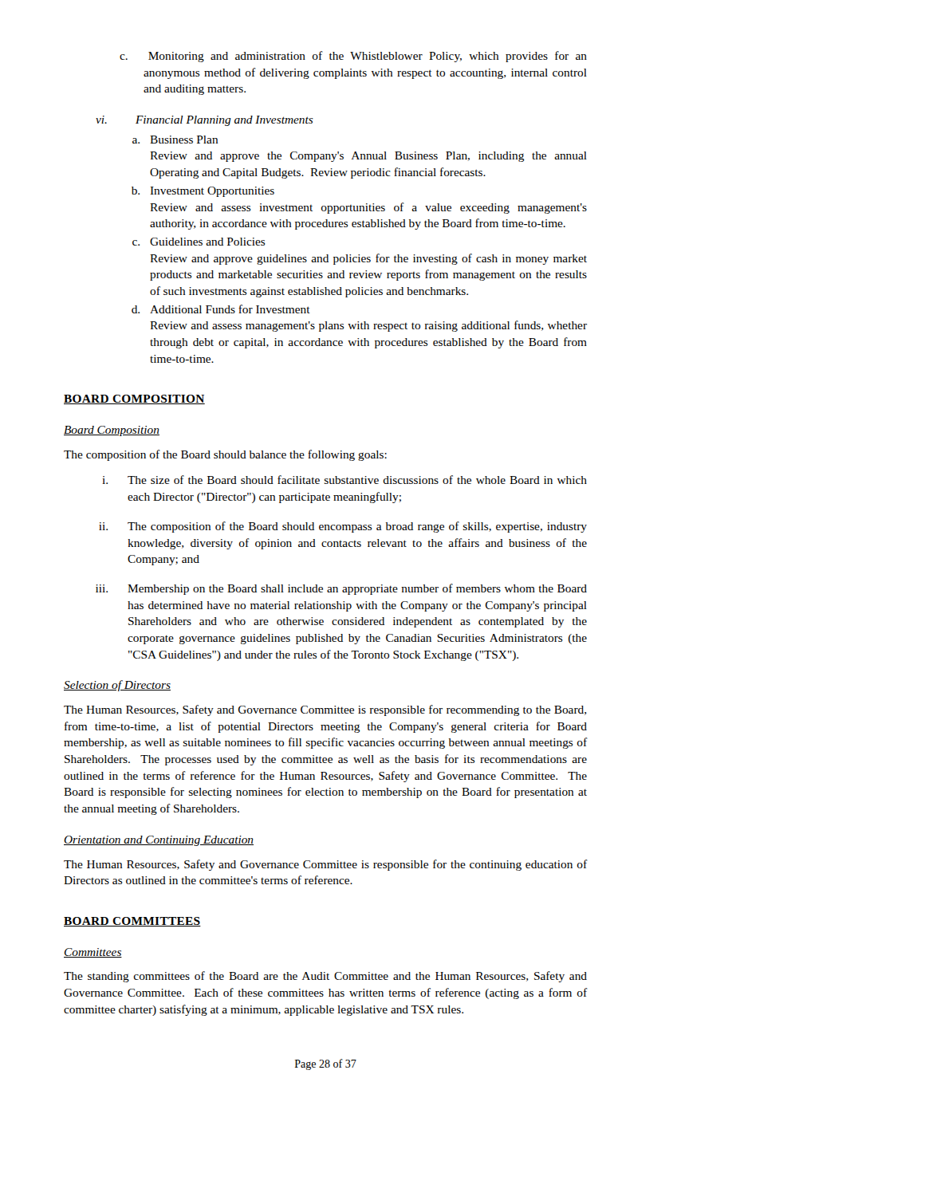c. Monitoring and administration of the Whistleblower Policy, which provides for an anonymous method of delivering complaints with respect to accounting, internal control and auditing matters.
vi. Financial Planning and Investments
Business Plan Review and approve the Company's Annual Business Plan, including the annual Operating and Capital Budgets. Review periodic financial forecasts.
Investment Opportunities Review and assess investment opportunities of a value exceeding management's authority, in accordance with procedures established by the Board from time-to-time.
Guidelines and Policies Review and approve guidelines and policies for the investing of cash in money market products and marketable securities and review reports from management on the results of such investments against established policies and benchmarks.
Additional Funds for Investment Review and assess management's plans with respect to raising additional funds, whether through debt or capital, in accordance with procedures established by the Board from time-to-time.
BOARD COMPOSITION
Board Composition
The composition of the Board should balance the following goals:
The size of the Board should facilitate substantive discussions of the whole Board in which each Director ("Director") can participate meaningfully;
The composition of the Board should encompass a broad range of skills, expertise, industry knowledge, diversity of opinion and contacts relevant to the affairs and business of the Company; and
Membership on the Board shall include an appropriate number of members whom the Board has determined have no material relationship with the Company or the Company's principal Shareholders and who are otherwise considered independent as contemplated by the corporate governance guidelines published by the Canadian Securities Administrators (the "CSA Guidelines") and under the rules of the Toronto Stock Exchange ("TSX").
Selection of Directors
The Human Resources, Safety and Governance Committee is responsible for recommending to the Board, from time-to-time, a list of potential Directors meeting the Company's general criteria for Board membership, as well as suitable nominees to fill specific vacancies occurring between annual meetings of Shareholders. The processes used by the committee as well as the basis for its recommendations are outlined in the terms of reference for the Human Resources, Safety and Governance Committee. The Board is responsible for selecting nominees for election to membership on the Board for presentation at the annual meeting of Shareholders.
Orientation and Continuing Education
The Human Resources, Safety and Governance Committee is responsible for the continuing education of Directors as outlined in the committee's terms of reference.
BOARD COMMITTEES
Committees
The standing committees of the Board are the Audit Committee and the Human Resources, Safety and Governance Committee. Each of these committees has written terms of reference (acting as a form of committee charter) satisfying at a minimum, applicable legislative and TSX rules.
Page 28 of 37